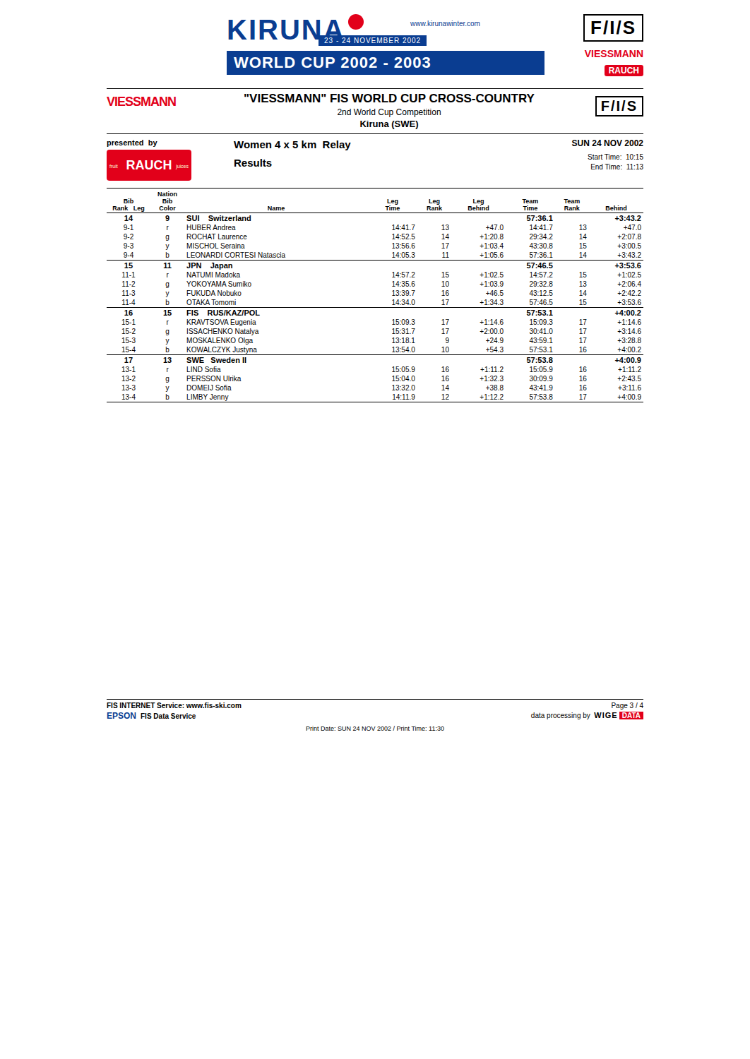KIRUNA
www.kirunawinter.com
23 - 24 NOVEMBER 2002
WORLD CUP 2002 - 2003
F/I/S
VIESSMANN
RAUCH
VIESSMANN
"VIESSMANN" FIS WORLD CUP CROSS-COUNTRY
2nd World Cup Competition
Kiruna (SWE)
F/I/S
presented by
RAUCH fruit juices
Women 4 x 5 km Relay
Results
SUN 24 NOV 2002
Start Time: 10:15
End Time: 11:13
| Bib Rank Leg | Nation Bib Color | Name | Leg Time | Leg Rank | Leg Behind | Team Time | Team Rank | Behind |
| --- | --- | --- | --- | --- | --- | --- | --- | --- |
| 14 | 9 | SUI Switzerland | | | | 57:36.1 | | +3:43.2 |
| 9-1 | r | HUBER Andrea | 14:41.7 | 13 | +47.0 | 14:41.7 | 13 | +47.0 |
| 9-2 | g | ROCHAT Laurence | 14:52.5 | 14 | +1:20.8 | 29:34.2 | 14 | +2:07.8 |
| 9-3 | y | MISCHOL Seraina | 13:56.6 | 17 | +1:03.4 | 43:30.8 | 15 | +3:00.5 |
| 9-4 | b | LEONARDI CORTESI Natascia | 14:05.3 | 11 | +1:05.6 | 57:36.1 | 14 | +3:43.2 |
| 15 | 11 | JPN Japan | | | | 57:46.5 | | +3:53.6 |
| 11-1 | r | NATUMI Madoka | 14:57.2 | 15 | +1:02.5 | 14:57.2 | 15 | +1:02.5 |
| 11-2 | g | YOKOYAMA Sumiko | 14:35.6 | 10 | +1:03.9 | 29:32.8 | 13 | +2:06.4 |
| 11-3 | y | FUKUDA Nobuko | 13:39.7 | 16 | +46.5 | 43:12.5 | 14 | +2:42.2 |
| 11-4 | b | OTAKA Tomomi | 14:34.0 | 17 | +1:34.3 | 57:46.5 | 15 | +3:53.6 |
| 16 | 15 | FIS RUS/KAZ/POL | | | | 57:53.1 | | +4:00.2 |
| 15-1 | r | KRAVTSOVA Eugenia | 15:09.3 | 17 | +1:14.6 | 15:09.3 | 17 | +1:14.6 |
| 15-2 | g | ISSACHENKO Natalya | 15:31.7 | 17 | +2:00.0 | 30:41.0 | 17 | +3:14.6 |
| 15-3 | y | MOSKALENKO Olga | 13:18.1 | 9 | +24.9 | 43:59.1 | 17 | +3:28.8 |
| 15-4 | b | KOWALCZYK Justyna | 13:54.0 | 10 | +54.3 | 57:53.1 | 16 | +4:00.2 |
| 17 | 13 | SWE Sweden II | | | | 57:53.8 | | +4:00.9 |
| 13-1 | r | LIND Sofia | 15:05.9 | 16 | +1:11.2 | 15:05.9 | 16 | +1:11.2 |
| 13-2 | g | PERSSON Ulrika | 15:04.0 | 16 | +1:32.3 | 30:09.9 | 16 | +2:43.5 |
| 13-3 | y | DOMEIJ Sofia | 13:32.0 | 14 | +38.8 | 43:41.9 | 16 | +3:11.6 |
| 13-4 | b | LIMBY Jenny | 14:11.9 | 12 | +1:12.2 | 57:53.8 | 17 | +4:00.9 |
FIS INTERNET Service: www.fis-ski.com
Page 3 / 4
EPSON FIS Data Service data processing by WIGE DATA
Print Date: SUN 24 NOV 2002 / Print Time: 11:30